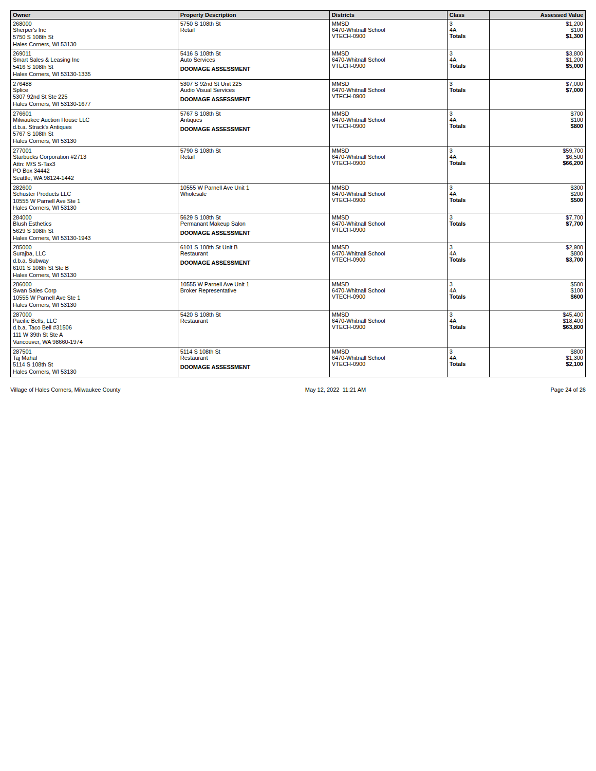| Owner | Property Description | Districts | Class | Assessed Value |
| --- | --- | --- | --- | --- |
| 268000 Sherper's Inc 5750 S 108th St Hales Corners, WI 53130 | 5750 S 108th St Retail | MMSD 6470-Whitnall School VTECH-0900 | 3 4A Totals | $1,200 $100 $1,300 |
| 269011 Smart Sales & Leasing Inc 5416 S 108th St Hales Corners, WI 53130-1335 | 5416 S 108th St Auto Services DOOMAGE ASSESSMENT | MMSD 6470-Whitnall School VTECH-0900 | 3 4A Totals | $3,800 $1,200 $5,000 |
| 276488 Splice 5307 92nd St Ste 225 Hales Corners, WI 53130-1677 | 5307 S 92nd St Unit 225 Audio Visual Services DOOMAGE ASSESSMENT | MMSD 6470-Whitnall School VTECH-0900 | 3 Totals | $7,000 $7,000 |
| 276601 Milwaukee Auction House LLC d.b.a. Strack's Antiques 5767 S 108th St Hales Corners, WI 53130 | 5767 S 108th St Antiques DOOMAGE ASSESSMENT | MMSD 6470-Whitnall School VTECH-0900 | 3 4A Totals | $700 $100 $800 |
| 277001 Starbucks Corporation #2713 Attn: M/S S-Tax3 PO Box 34442 Seattle, WA 98124-1442 | 5790 S 108th St Retail | MMSD 6470-Whitnall School VTECH-0900 | 3 4A Totals | $59,700 $6,500 $66,200 |
| 282600 Schuster Products LLC 10555 W Parnell Ave Ste 1 Hales Corners, WI 53130 | 10555 W Parnell Ave Unit 1 Wholesale | MMSD 6470-Whitnall School VTECH-0900 | 3 4A Totals | $300 $200 $500 |
| 284000 Blush Esthetics 5629 S 108th St Hales Corners, WI 53130-1943 | 5629 S 108th St Permanant Makeup Salon DOOMAGE ASSESSMENT | MMSD 6470-Whitnall School VTECH-0900 | 3 Totals | $7,700 $7,700 |
| 285000 Surajba, LLC d.b.a. Subway 6101 S 108th St Ste B Hales Corners, WI 53130 | 6101 S 108th St Unit B Restaurant DOOMAGE ASSESSMENT | MMSD 6470-Whitnall School VTECH-0900 | 3 4A Totals | $2,900 $800 $3,700 |
| 286000 Swan Sales Corp 10555 W Parnell Ave Ste 1 Hales Corners, WI 53130 | 10555 W Parnell Ave Unit 1 Broker Representative | MMSD 6470-Whitnall School VTECH-0900 | 3 4A Totals | $500 $100 $600 |
| 287000 Pacific Bells, LLC d.b.a. Taco Bell #31506 111 W 39th St Ste A Vancouver, WA 98660-1974 | 5420 S 108th St Restaurant | MMSD 6470-Whitnall School VTECH-0900 | 3 4A Totals | $45,400 $18,400 $63,800 |
| 287501 Taj Mahal 5114 S 108th St Hales Corners, WI 53130 | 5114 S 108th St Restaurant DOOMAGE ASSESSMENT | MMSD 6470-Whitnall School VTECH-0900 | 3 4A Totals | $800 $1,300 $2,100 |
Village of Hales Corners, Milwaukee County
May 12, 2022 11:21 AM
Page 24 of 26